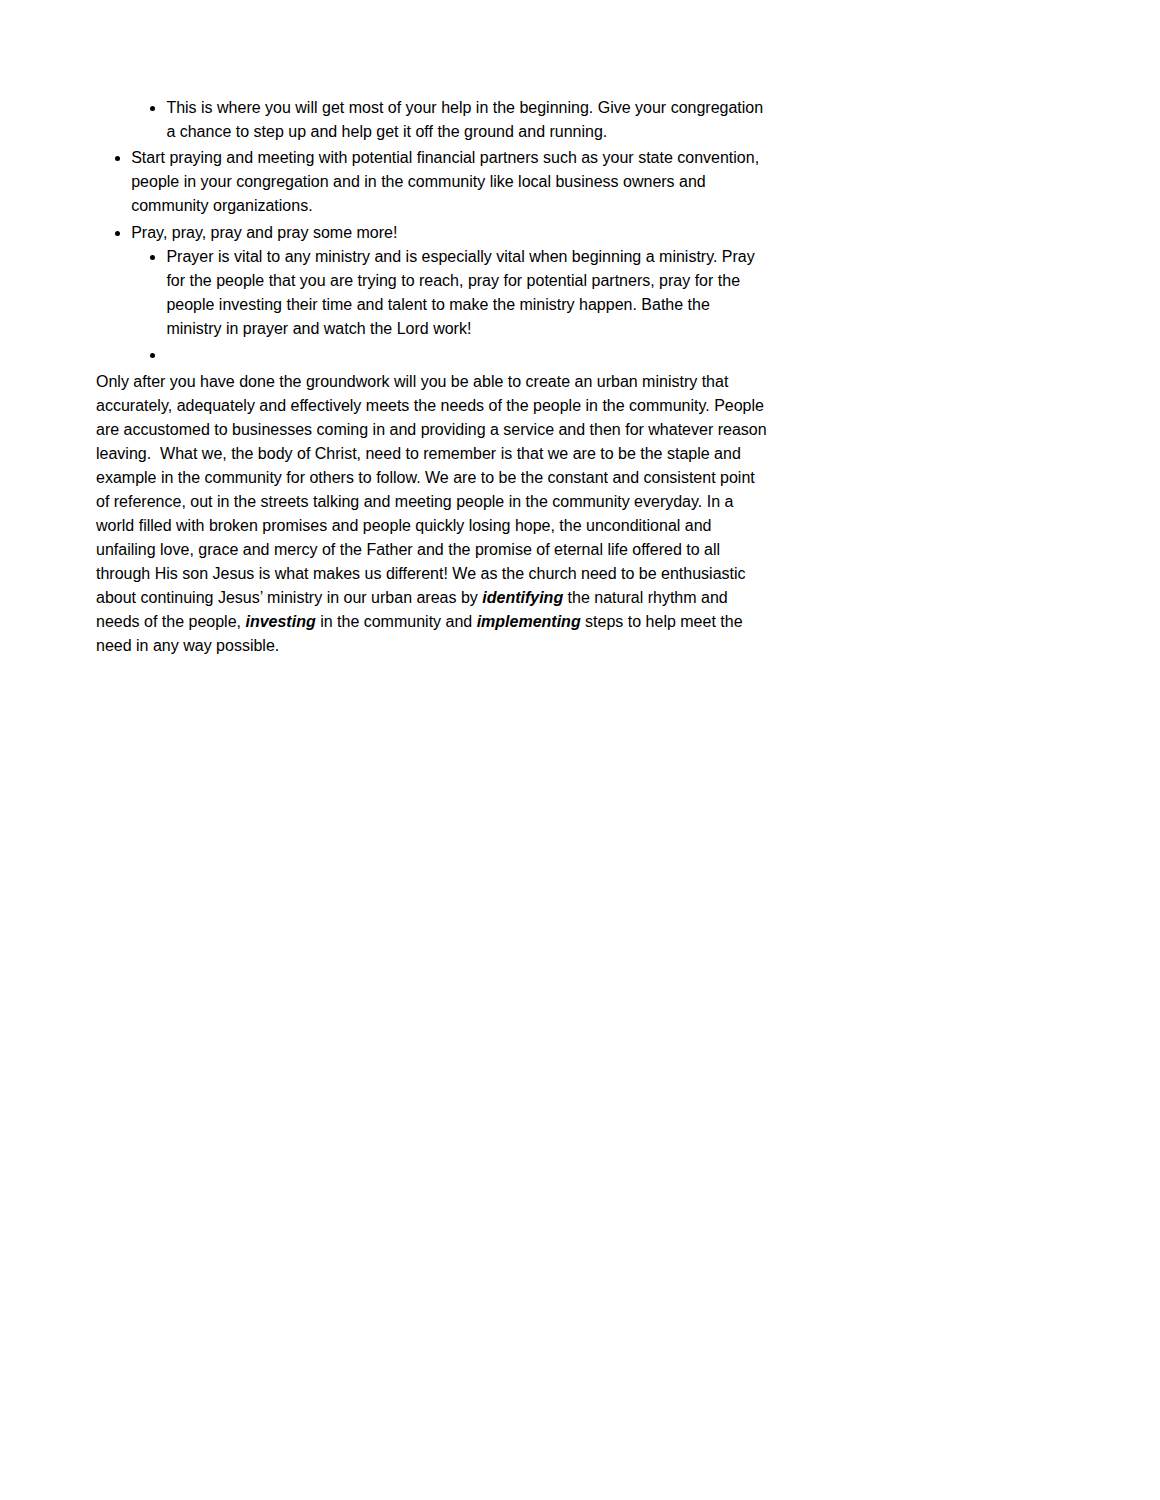This is where you will get most of your help in the beginning. Give your congregation a chance to step up and help get it off the ground and running.
Start praying and meeting with potential financial partners such as your state convention, people in your congregation and in the community like local business owners and community organizations.
Pray, pray, pray and pray some more!
Prayer is vital to any ministry and is especially vital when beginning a ministry. Pray for the people that you are trying to reach, pray for potential partners, pray for the people investing their time and talent to make the ministry happen. Bathe the ministry in prayer and watch the Lord work!
Only after you have done the groundwork will you be able to create an urban ministry that accurately, adequately and effectively meets the needs of the people in the community. People are accustomed to businesses coming in and providing a service and then for whatever reason leaving. What we, the body of Christ, need to remember is that we are to be the staple and example in the community for others to follow. We are to be the constant and consistent point of reference, out in the streets talking and meeting people in the community everyday. In a world filled with broken promises and people quickly losing hope, the unconditional and unfailing love, grace and mercy of the Father and the promise of eternal life offered to all through His son Jesus is what makes us different! We as the church need to be enthusiastic about continuing Jesus’ ministry in our urban areas by identifying the natural rhythm and needs of the people, investing in the community and implementing steps to help meet the need in any way possible.